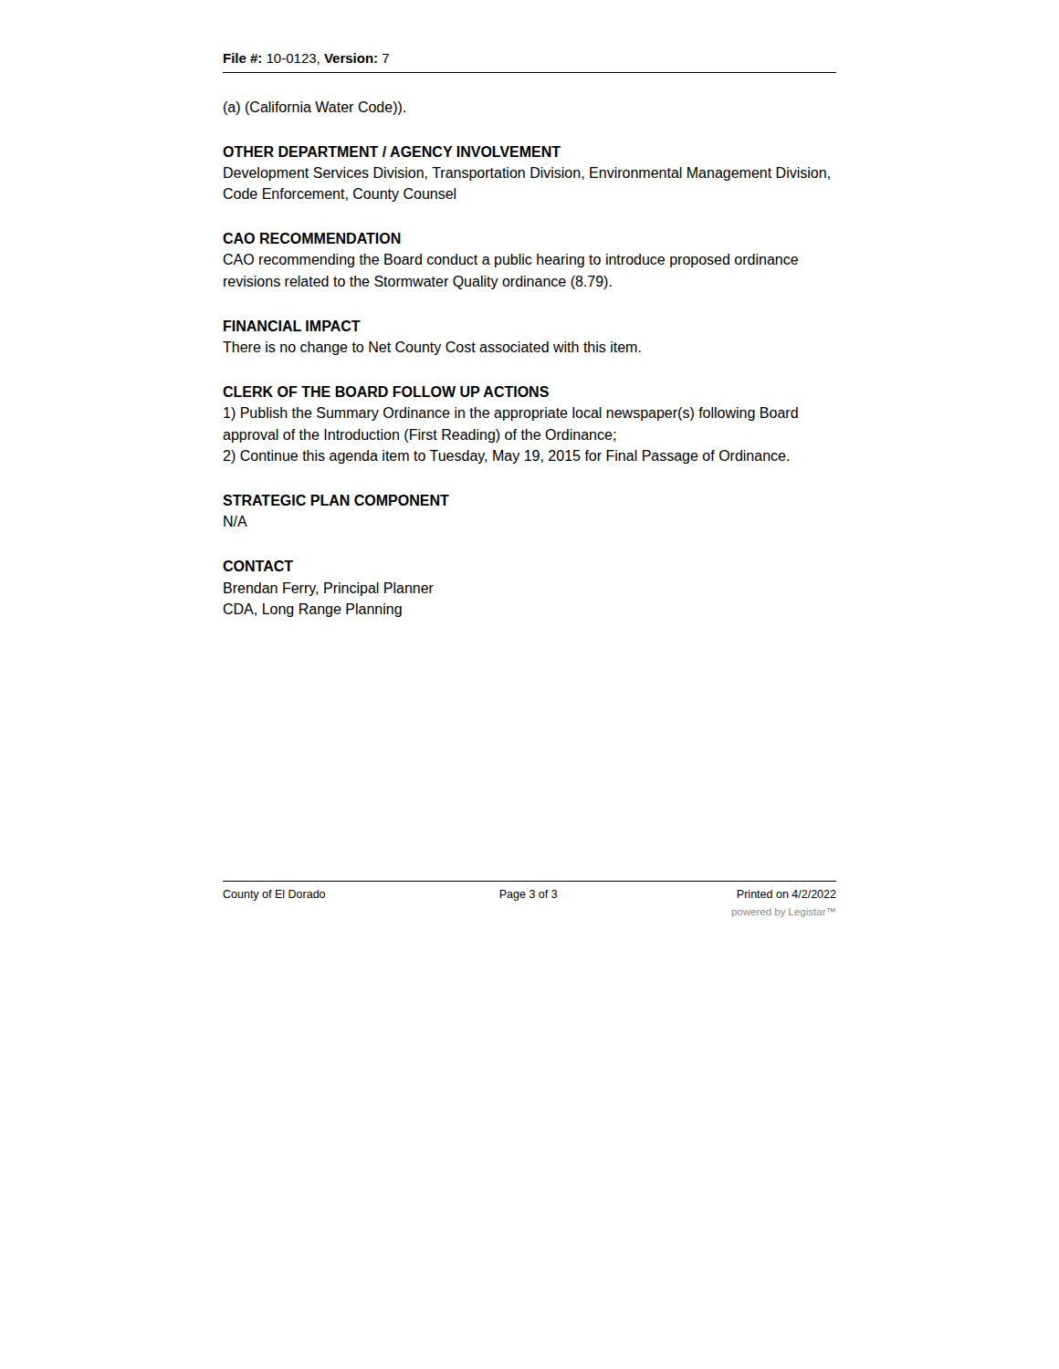File #: 10-0123, Version: 7
(a) (California Water Code)).
Other Department / Agency Involvement
Development Services Division, Transportation Division, Environmental Management Division, Code Enforcement, County Counsel
CAO Recommendation
CAO recommending the Board conduct a public hearing to introduce proposed ordinance revisions related to the Stormwater Quality ordinance (8.79).
Financial Impact
There is no change to Net County Cost associated with this item.
Clerk of the Board Follow Up Actions
1) Publish the Summary Ordinance in the appropriate local newspaper(s) following Board approval of the Introduction (First Reading) of the Ordinance;
2) Continue this agenda item to Tuesday, May 19, 2015 for Final Passage of Ordinance.
Strategic Plan Component
N/A
Contact
Brendan Ferry, Principal Planner
CDA, Long Range Planning
County of El Dorado
Page 3 of 3
Printed on 4/2/2022 powered by Legistar™